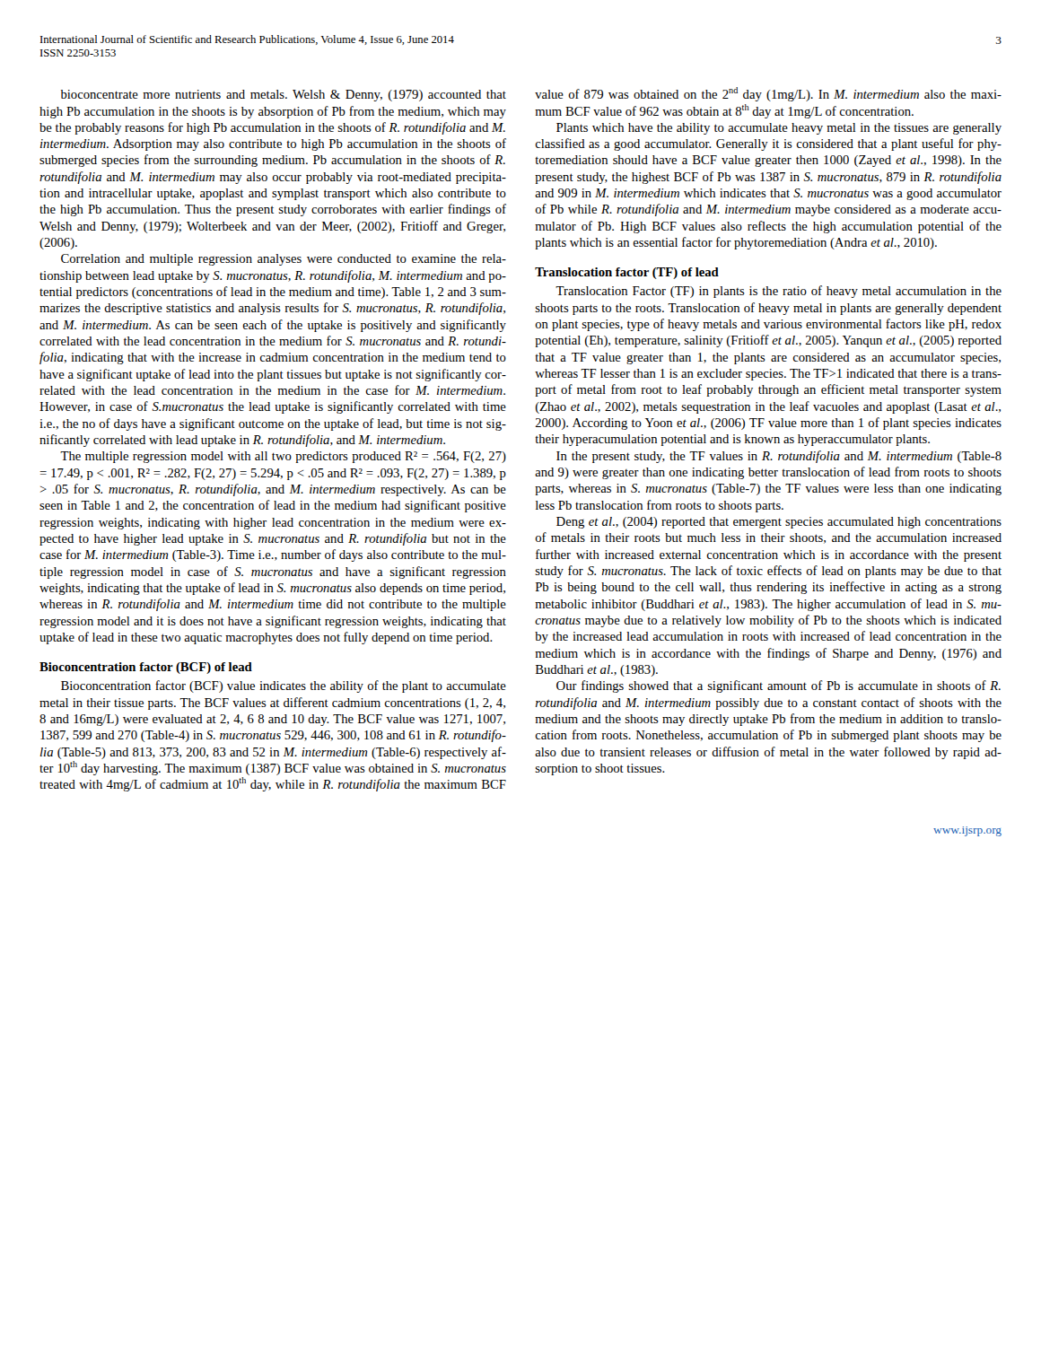International Journal of Scientific and Research Publications, Volume 4, Issue 6, June 2014
ISSN 2250-3153
3
bioconcentrate more nutrients and metals. Welsh & Denny, (1979) accounted that high Pb accumulation in the shoots is by absorption of Pb from the medium, which may be the probably reasons for high Pb accumulation in the shoots of R. rotundifolia and M. intermedium. Adsorption may also contribute to high Pb accumulation in the shoots of submerged species from the surrounding medium. Pb accumulation in the shoots of R. rotundifolia and M. intermedium may also occur probably via root-mediated precipitation and intracellular uptake, apoplast and symplast transport which also contribute to the high Pb accumulation. Thus the present study corroborates with earlier findings of Welsh and Denny, (1979); Wolterbeek and van der Meer, (2002), Fritioff and Greger, (2006).
Correlation and multiple regression analyses were conducted to examine the relationship between lead uptake by S. mucronatus, R. rotundifolia, M. intermedium and potential predictors (concentrations of lead in the medium and time). Table 1, 2 and 3 summarizes the descriptive statistics and analysis results for S. mucronatus, R. rotundifolia, and M. intermedium. As can be seen each of the uptake is positively and significantly correlated with the lead concentration in the medium for S. mucronatus and R. rotundifolia, indicating that with the increase in cadmium concentration in the medium tend to have a significant uptake of lead into the plant tissues but uptake is not significantly correlated with the lead concentration in the medium in the case for M. intermedium. However, in case of S.mucronatus the lead uptake is significantly correlated with time i.e., the no of days have a significant outcome on the uptake of lead, but time is not significantly correlated with lead uptake in R. rotundifolia, and M. intermedium.
The multiple regression model with all two predictors produced R² = .564, F(2, 27) = 17.49, p < .001, R² = .282, F(2, 27) = 5.294, p < .05 and R² = .093, F(2, 27) = 1.389, p > .05 for S. mucronatus, R. rotundifolia, and M. intermedium respectively. As can be seen in Table 1 and 2, the concentration of lead in the medium had significant positive regression weights, indicating with higher lead concentration in the medium were expected to have higher lead uptake in S. mucronatus and R. rotundifolia but not in the case for M. intermedium (Table-3). Time i.e., number of days also contribute to the multiple regression model in case of S. mucronatus and have a significant regression weights, indicating that the uptake of lead in S. mucronatus also depends on time period, whereas in R. rotundifolia and M. intermedium time did not contribute to the multiple regression model and it is does not have a significant regression weights, indicating that uptake of lead in these two aquatic macrophytes does not fully depend on time period.
Bioconcentration factor (BCF) of lead
Bioconcentration factor (BCF) value indicates the ability of the plant to accumulate metal in their tissue parts. The BCF values at different cadmium concentrations (1, 2, 4, 8 and 16mg/L) were evaluated at 2, 4, 6 8 and 10 day. The BCF value was 1271, 1007, 1387, 599 and 270 (Table-4) in S. mucronatus 529, 446, 300, 108 and 61 in R. rotundifolia (Table-5) and 813, 373, 200, 83 and 52 in M. intermedium (Table-6) respectively after 10th day harvesting. The maximum (1387) BCF value was obtained in S. mucronatus treated with 4mg/L of cadmium at 10th day, while in R. rotundifolia the maximum BCF value of 879 was obtained on the 2nd day (1mg/L). In M. intermedium also the maximum BCF value of 962 was obtain at 8th day at 1mg/L of concentration.
Plants which have the ability to accumulate heavy metal in the tissues are generally classified as a good accumulator. Generally it is considered that a plant useful for phytoremediation should have a BCF value greater then 1000 (Zayed et al., 1998). In the present study, the highest BCF of Pb was 1387 in S. mucronatus, 879 in R. rotundifolia and 909 in M. intermedium which indicates that S. mucronatus was a good accumulator of Pb while R. rotundifolia and M. intermedium maybe considered as a moderate accumulator of Pb. High BCF values also reflects the high accumulation potential of the plants which is an essential factor for phytoremediation (Andra et al., 2010).
Translocation factor (TF) of lead
Translocation Factor (TF) in plants is the ratio of heavy metal accumulation in the shoots parts to the roots. Translocation of heavy metal in plants are generally dependent on plant species, type of heavy metals and various environmental factors like pH, redox potential (Eh), temperature, salinity (Fritioff et al., 2005). Yanqun et al., (2005) reported that a TF value greater than 1, the plants are considered as an accumulator species, whereas TF lesser than 1 is an excluder species. The TF>1 indicated that there is a transport of metal from root to leaf probably through an efficient metal transporter system (Zhao et al., 2002), metals sequestration in the leaf vacuoles and apoplast (Lasat et al., 2000). According to Yoon et al., (2006) TF value more than 1 of plant species indicates their hyperacumulation potential and is known as hyperaccumulator plants.
In the present study, the TF values in R. rotundifolia and M. intermedium (Table-8 and 9) were greater than one indicating better translocation of lead from roots to shoots parts, whereas in S. mucronatus (Table-7) the TF values were less than one indicating less Pb translocation from roots to shoots parts.
Deng et al., (2004) reported that emergent species accumulated high concentrations of metals in their roots but much less in their shoots, and the accumulation increased further with increased external concentration which is in accordance with the present study for S. mucronatus. The lack of toxic effects of lead on plants may be due to that Pb is being bound to the cell wall, thus rendering its ineffective in acting as a strong metabolic inhibitor (Buddhari et al., 1983). The higher accumulation of lead in S. mucronatus maybe due to a relatively low mobility of Pb to the shoots which is indicated by the increased lead accumulation in roots with increased of lead concentration in the medium which is in accordance with the findings of Sharpe and Denny, (1976) and Buddhari et al., (1983).
Our findings showed that a significant amount of Pb is accumulate in shoots of R. rotundifolia and M. intermedium possibly due to a constant contact of shoots with the medium and the shoots may directly uptake Pb from the medium in addition to translocation from roots. Nonetheless, accumulation of Pb in submerged plant shoots may be also due to transient releases or diffusion of metal in the water followed by rapid adsorption to shoot tissues.
www.ijsrp.org